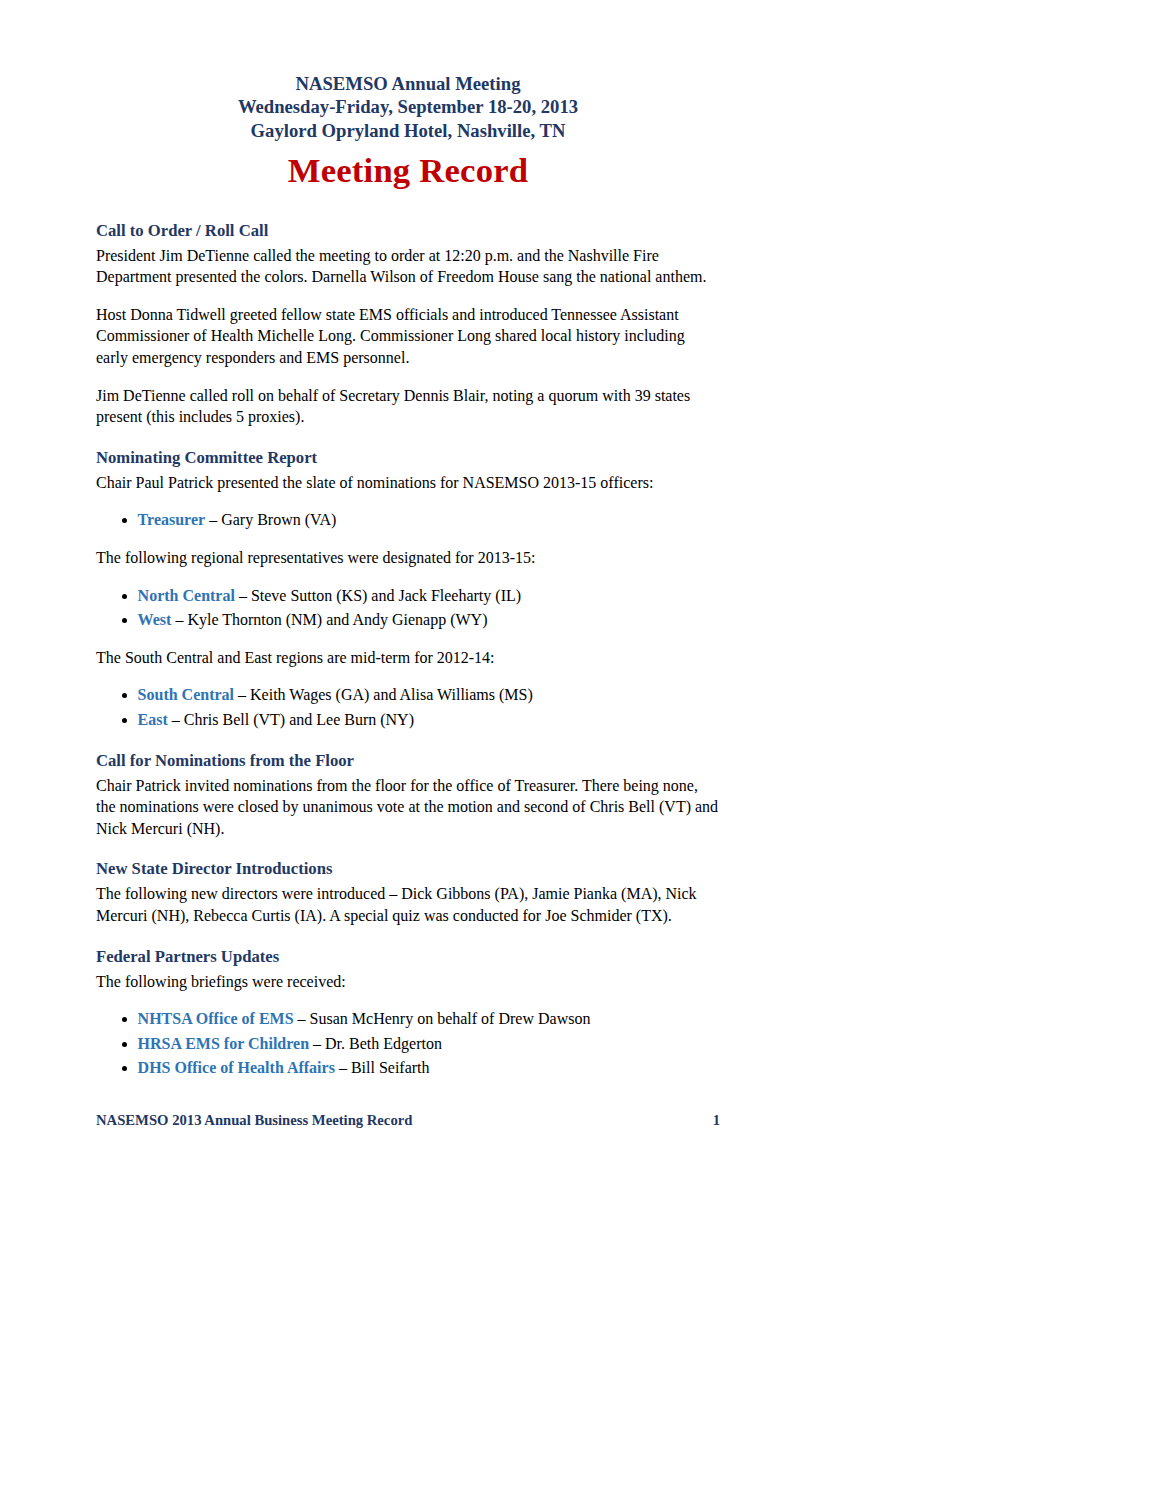NASEMSO Annual Meeting
Wednesday-Friday, September 18-20, 2013
Gaylord Opryland Hotel, Nashville, TN
Meeting Record
Call to Order / Roll Call
President Jim DeTienne called the meeting to order at 12:20 p.m. and the Nashville Fire Department presented the colors. Darnella Wilson of Freedom House sang the national anthem.
Host Donna Tidwell greeted fellow state EMS officials and introduced Tennessee Assistant Commissioner of Health Michelle Long. Commissioner Long shared local history including early emergency responders and EMS personnel.
Jim DeTienne called roll on behalf of Secretary Dennis Blair, noting a quorum with 39 states present (this includes 5 proxies).
Nominating Committee Report
Chair Paul Patrick presented the slate of nominations for NASEMSO 2013-15 officers:
Treasurer – Gary Brown (VA)
The following regional representatives were designated for 2013-15:
North Central – Steve Sutton (KS) and Jack Fleeharty (IL)
West – Kyle Thornton (NM) and Andy Gienapp (WY)
The South Central and East regions are mid-term for 2012-14:
South Central – Keith Wages (GA) and Alisa Williams (MS)
East – Chris Bell (VT) and Lee Burn (NY)
Call for Nominations from the Floor
Chair Patrick invited nominations from the floor for the office of Treasurer. There being none, the nominations were closed by unanimous vote at the motion and second of Chris Bell (VT) and Nick Mercuri (NH).
New State Director Introductions
The following new directors were introduced – Dick Gibbons (PA), Jamie Pianka (MA), Nick Mercuri (NH), Rebecca Curtis (IA). A special quiz was conducted for Joe Schmider (TX).
Federal Partners Updates
The following briefings were received:
NHTSA Office of EMS – Susan McHenry on behalf of Drew Dawson
HRSA EMS for Children – Dr. Beth Edgerton
DHS Office of Health Affairs – Bill Seifarth
NASEMSO 2013 Annual Business Meeting Record 1